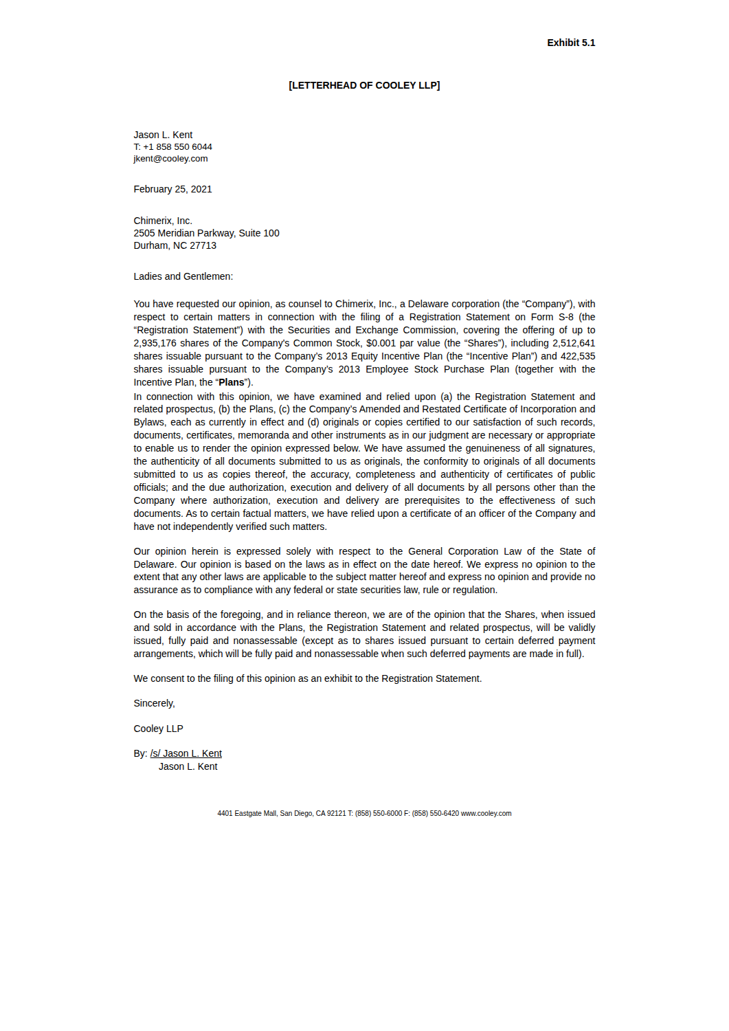Exhibit 5.1
[LETTERHEAD OF COOLEY LLP]
Jason L. Kent
T: +1 858 550 6044
jkent@cooley.com
February 25, 2021
Chimerix, Inc.
2505 Meridian Parkway, Suite 100
Durham, NC 27713
Ladies and Gentlemen:
You have requested our opinion, as counsel to Chimerix, Inc., a Delaware corporation (the “Company”), with respect to certain matters in connection with the filing of a Registration Statement on Form S-8 (the “Registration Statement”) with the Securities and Exchange Commission, covering the offering of up to 2,935,176 shares of the Company's Common Stock, $0.001 par value (the “Shares”), including 2,512,641 shares issuable pursuant to the Company’s 2013 Equity Incentive Plan (the “Incentive Plan”) and 422,535 shares issuable pursuant to the Company’s 2013 Employee Stock Purchase Plan (together with the Incentive Plan, the “Plans”).
In connection with this opinion, we have examined and relied upon (a) the Registration Statement and related prospectus, (b) the Plans, (c) the Company’s Amended and Restated Certificate of Incorporation and Bylaws, each as currently in effect and (d) originals or copies certified to our satisfaction of such records, documents, certificates, memoranda and other instruments as in our judgment are necessary or appropriate to enable us to render the opinion expressed below. We have assumed the genuineness of all signatures, the authenticity of all documents submitted to us as originals, the conformity to originals of all documents submitted to us as copies thereof, the accuracy, completeness and authenticity of certificates of public officials; and the due authorization, execution and delivery of all documents by all persons other than the Company where authorization, execution and delivery are prerequisites to the effectiveness of such documents. As to certain factual matters, we have relied upon a certificate of an officer of the Company and have not independently verified such matters.
Our opinion herein is expressed solely with respect to the General Corporation Law of the State of Delaware. Our opinion is based on the laws as in effect on the date hereof. We express no opinion to the extent that any other laws are applicable to the subject matter hereof and express no opinion and provide no assurance as to compliance with any federal or state securities law, rule or regulation.
On the basis of the foregoing, and in reliance thereon, we are of the opinion that the Shares, when issued and sold in accordance with the Plans, the Registration Statement and related prospectus, will be validly issued, fully paid and nonassessable (except as to shares issued pursuant to certain deferred payment arrangements, which will be fully paid and nonassessable when such deferred payments are made in full).
We consent to the filing of this opinion as an exhibit to the Registration Statement.
Sincerely,
Cooley LLP
By: /s/ Jason L. Kent
Jason L. Kent
4401 Eastgate Mall, San Diego, CA 92121 T: (858) 550-6000 F: (858) 550-6420 www.cooley.com